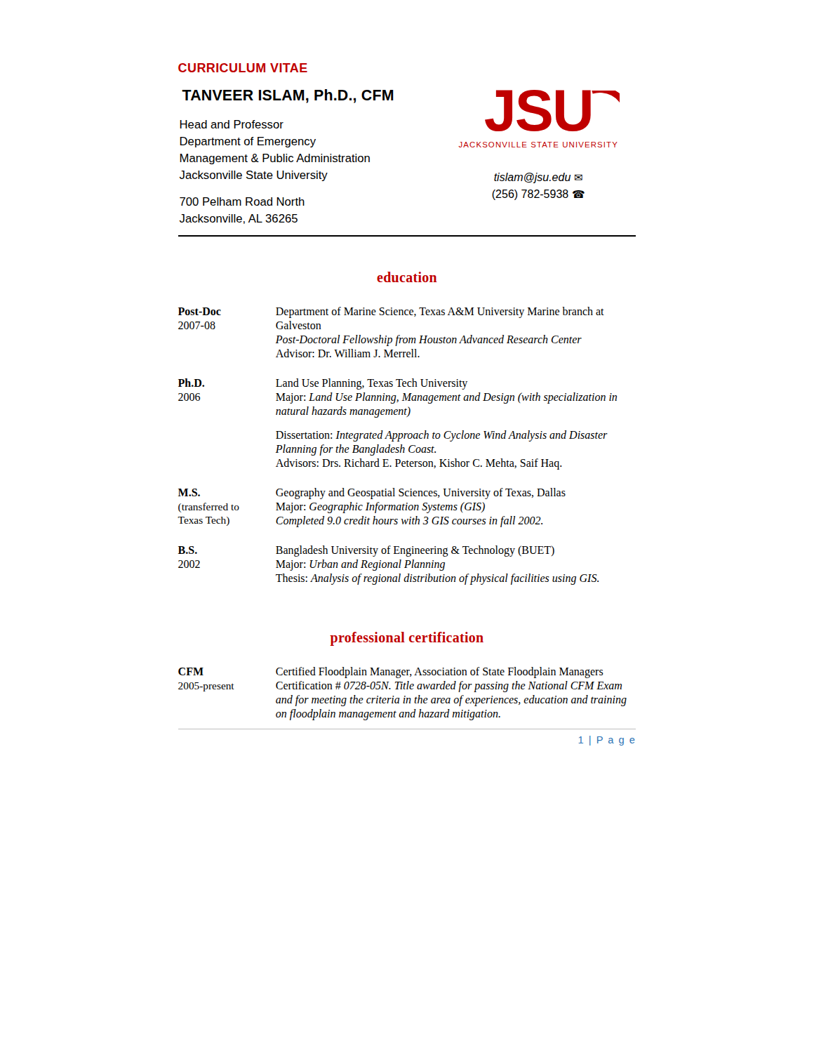CURRICULUM VITAE
TANVEER ISLAM, Ph.D., CFM
Head and Professor
Department of Emergency
Management & Public Administration
Jacksonville State University
700 Pelham Road North
Jacksonville, AL 36265
JSU
JACKSONVILLE STATE UNIVERSITY
tislam@jsu.edu ✉
(256) 782-5938 ☎
education
| Post-Doc 2007-08 | Department of Marine Science, Texas A&M University Marine branch at Galveston Post-Doctoral Fellowship from Houston Advanced Research Center Advisor: Dr. William J. Merrell. |
| Ph.D. 2006 | Land Use Planning, Texas Tech University Major: Land Use Planning, Management and Design (with specialization in natural hazards management) Dissertation: Integrated Approach to Cyclone Wind Analysis and Disaster Planning for the Bangladesh Coast. Advisors: Drs. Richard E. Peterson, Kishor C. Mehta, Saif Haq. |
| M.S. (transferred to Texas Tech) | Geography and Geospatial Sciences, University of Texas, Dallas Major: Geographic Information Systems (GIS) Completed 9.0 credit hours with 3 GIS courses in fall 2002. |
| B.S. 2002 | Bangladesh University of Engineering & Technology (BUET) Major: Urban and Regional Planning Thesis: Analysis of regional distribution of physical facilities using GIS. |
professional certification
| CFM 2005-present | Certified Floodplain Manager, Association of State Floodplain Managers Certification # 0728-05N. Title awarded for passing the National CFM Exam and for meeting the criteria in the area of experiences, education and training on floodplain management and hazard mitigation. |
1 | P a g e